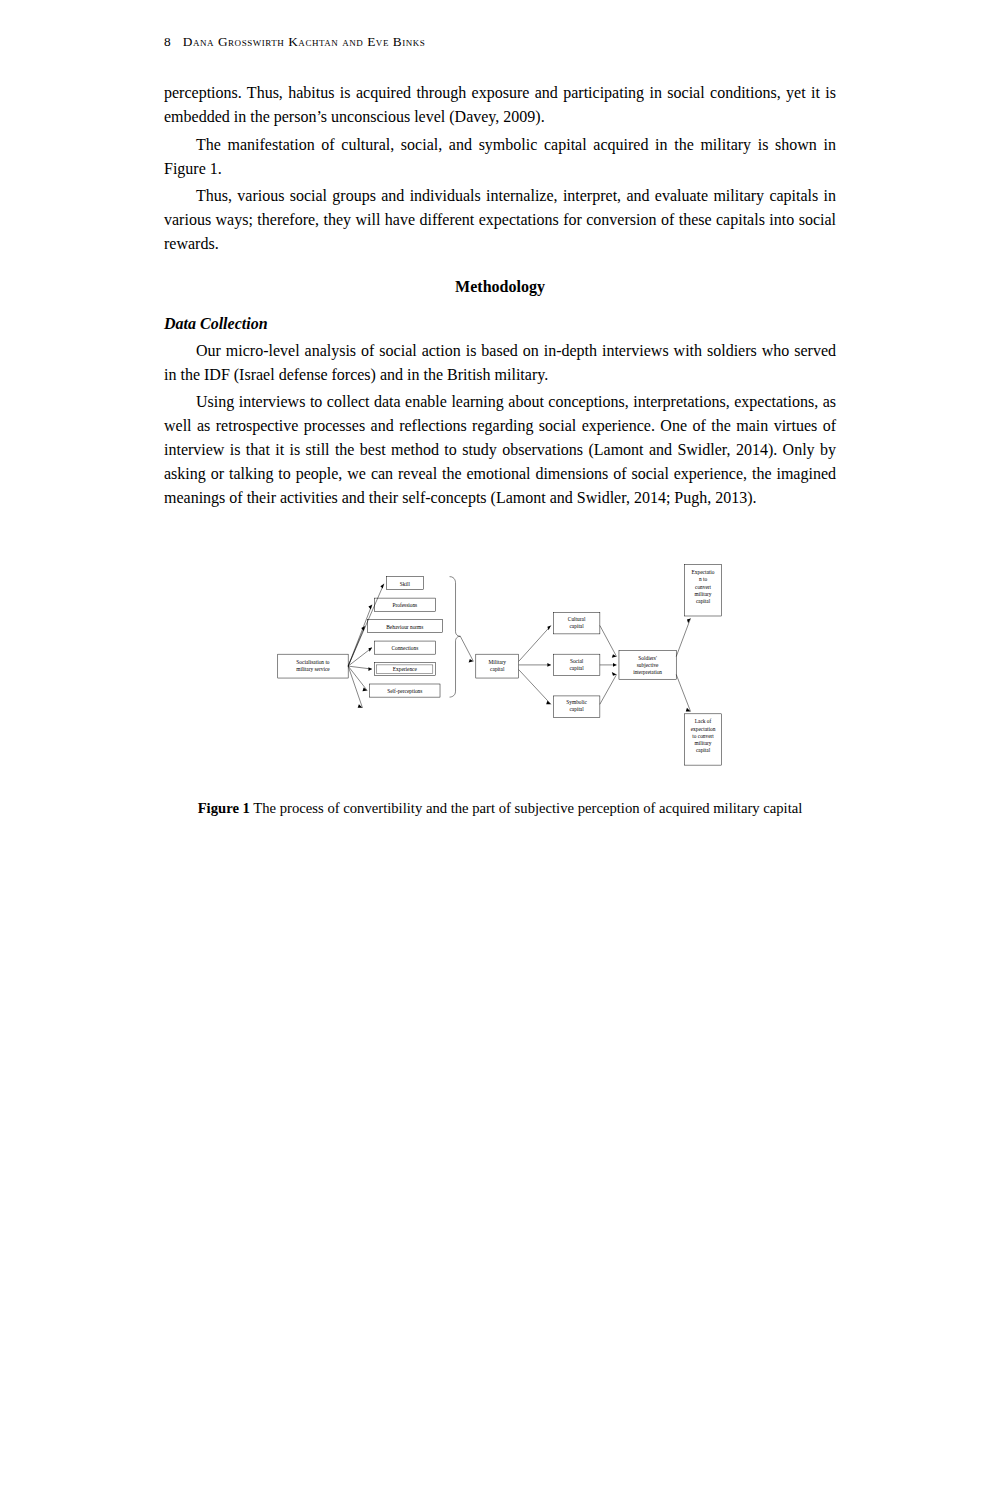8 Dana Grosswirth Kachtan and Eve Binks
perceptions. Thus, habitus is acquired through exposure and participating in social conditions, yet it is embedded in the person’s unconscious level (Davey, 2009).
The manifestation of cultural, social, and symbolic capital acquired in the military is shown in Figure 1.
Thus, various social groups and individuals internalize, interpret, and evaluate military capitals in various ways; therefore, they will have different expectations for conversion of these capitals into social rewards.
Methodology
Data Collection
Our micro-level analysis of social action is based on in-depth interviews with soldiers who served in the IDF (Israel defense forces) and in the British military.
Using interviews to collect data enable learning about conceptions, interpretations, expectations, as well as retrospective processes and reflections regarding social experience. One of the main virtues of interview is that it is still the best method to study observations (Lamont and Swidler, 2014). Only by asking or talking to people, we can reveal the emotional dimensions of social experience, the imagined meanings of their activities and their self-concepts (Lamont and Swidler, 2014; Pugh, 2013).
Socialisation to military service Skill Professions Behaviour norms Connections Experience Self-perceptions Military capital Cultural capital Social capital Symbolic capital Soldiers' subjective interpretation Expectatio n to convert military capital Lack of expectation to convert military capital
Figure 1 The process of convertibility and the part of subjective perception of acquired military capital